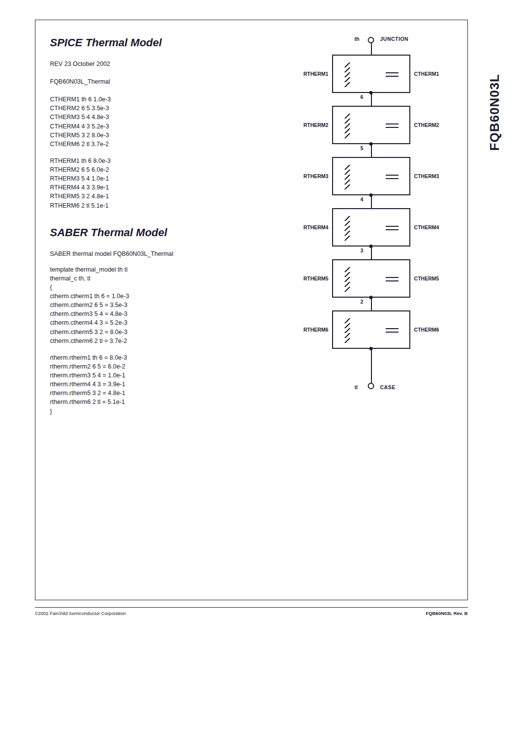FQB60N03L
SPICE Thermal Model
REV 23 October 2002
FQB60N03L_Thermal
CTHERM1 th 6 1.0e-3
CTHERM2 6 5 3.5e-3
CTHERM3 5 4 4.8e-3
CTHERM4 4 3 5.2e-3
CTHERM5 3 2 8.0e-3
CTHERM6 2 tl 3.7e-2
RTHERM1 th 6 8.0e-3
RTHERM2 6 5 6.0e-2
RTHERM3 5 4 1.0e-1
RTHERM4 4 3 3.9e-1
RTHERM5 3 2 4.8e-1
RTHERM6 2 tl 5.1e-1
SABER Thermal Model
SABER thermal model FQB60N03L_Thermal
template thermal_model th tl
thermal_c th, tl
{
ctherm.ctherm1 th 6 = 1.0e-3
ctherm.ctherm2 6 5 = 3.5e-3
ctherm.ctherm3 5 4 = 4.8e-3
ctherm.ctherm4 4 3 = 5.2e-3
ctherm.ctherm5 3 2 = 8.0e-3
ctherm.ctherm6 2 tl = 3.7e-2
rtherm.rtherm1 th 6 = 8.0e-3
rtherm.rtherm2 6 5 = 6.0e-2
rtherm.rtherm3 5 4 = 1.0e-1
rtherm.rtherm4 4 3 = 3.9e-1
rtherm.rtherm5 3 2 = 4.8e-1
rtherm.rtherm6 2 tl = 5.1e-1
}
| | th JUNCTION | |
| RTHERM1 | | CTHERM1 |
| | 6 | |
| RTHERM2 | | CTHERM2 |
| | 5 | |
| RTHERM3 | | CTHERM3 |
| | 4 | |
| RTHERM4 | | CTHERM4 |
| | 3 | |
| RTHERM5 | | CTHERM5 |
| | 2 | |
| RTHERM6 | | CTHERM6 |
| | tl CASE | |
©2002 Fairchild Semiconductor Corporation
FQB60N03L Rev. B